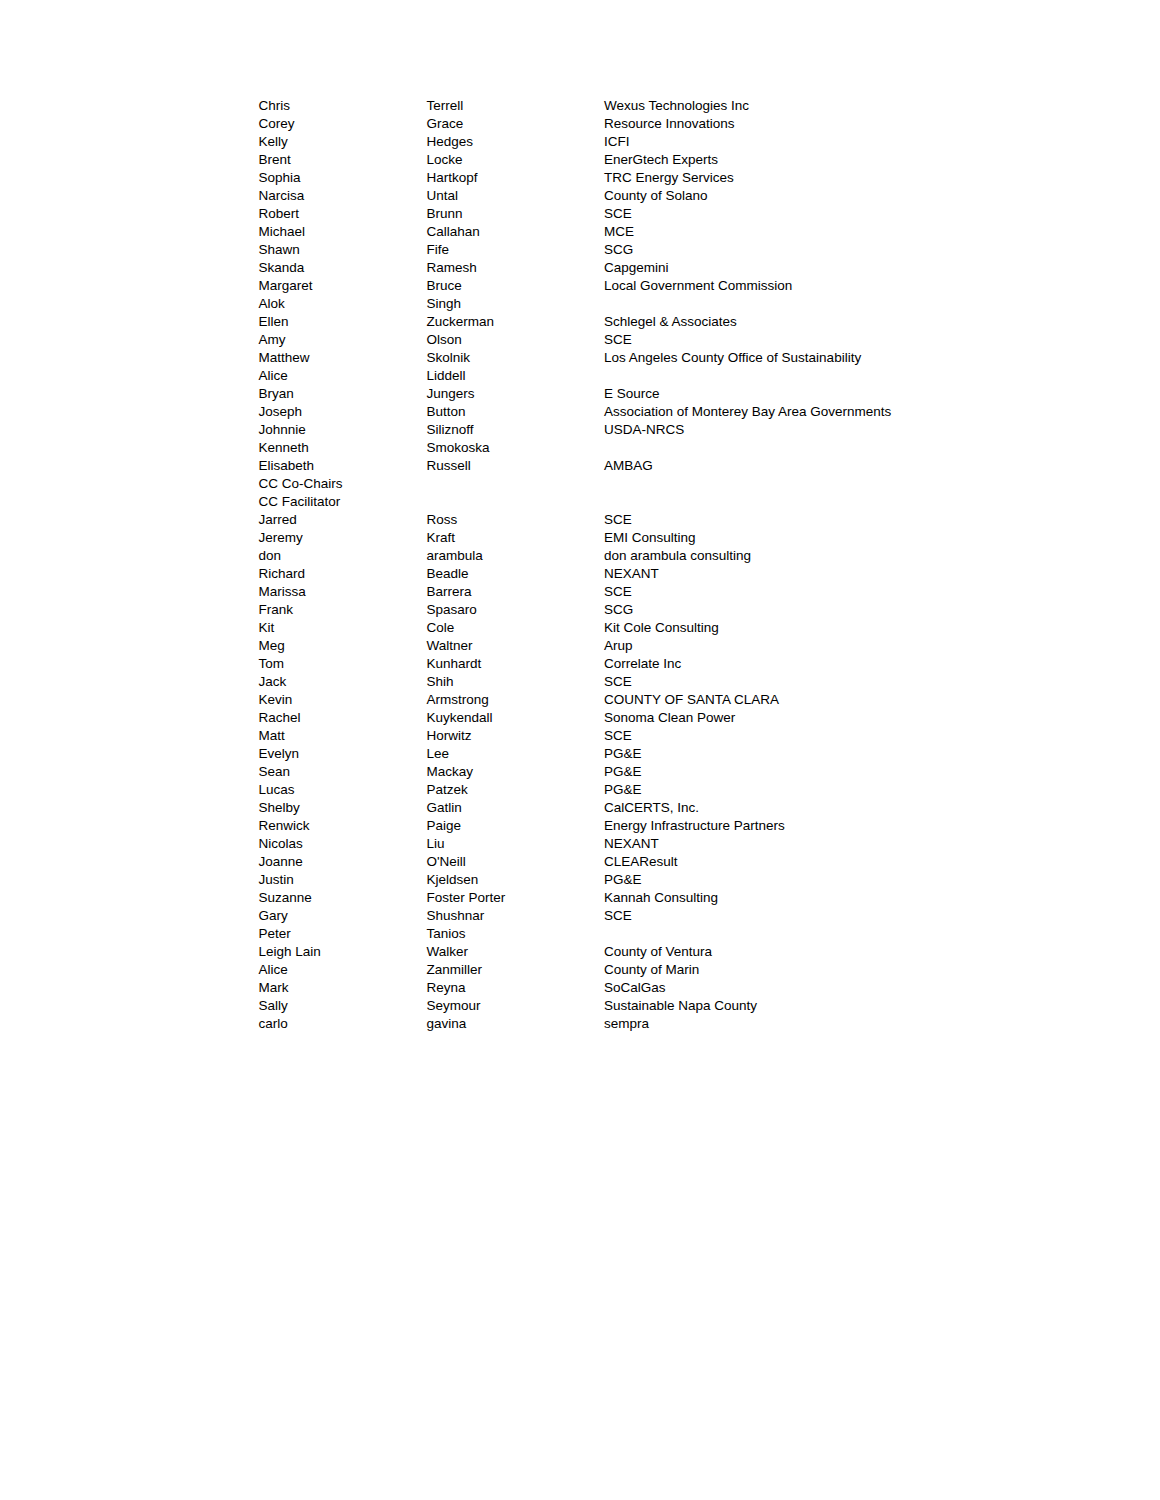| Chris | Terrell | Wexus Technologies Inc |
| Corey | Grace | Resource Innovations |
| Kelly | Hedges | ICFI |
| Brent | Locke | EnerGtech Experts |
| Sophia | Hartkopf | TRC Energy Services |
| Narcisa | Untal | County of Solano |
| Robert | Brunn | SCE |
| Michael | Callahan | MCE |
| Shawn | Fife | SCG |
| Skanda | Ramesh | Capgemini |
| Margaret | Bruce | Local Government Commission |
| Alok | Singh | |
| Ellen | Zuckerman | Schlegel & Associates |
| Amy | Olson | SCE |
| Matthew | Skolnik | Los Angeles County Office of Sustainability |
| Alice | Liddell | |
| Bryan | Jungers | E Source |
| Joseph | Button | Association of Monterey Bay Area Governments |
| Johnnie | Siliznoff | USDA-NRCS |
| Kenneth | Smokoska | |
| Elisabeth | Russell | AMBAG |
| CC Co-Chairs | | |
| CC Facilitator | | |
| Jarred | Ross | SCE |
| Jeremy | Kraft | EMI Consulting |
| don | arambula | don arambula consulting |
| Richard | Beadle | NEXANT |
| Marissa | Barrera | SCE |
| Frank | Spasaro | SCG |
| Kit | Cole | Kit Cole Consulting |
| Meg | Waltner | Arup |
| Tom | Kunhardt | Correlate Inc |
| Jack | Shih | SCE |
| Kevin | Armstrong | COUNTY OF SANTA CLARA |
| Rachel | Kuykendall | Sonoma Clean Power |
| Matt | Horwitz | SCE |
| Evelyn | Lee | PG&E |
| Sean | Mackay | PG&E |
| Lucas | Patzek | PG&E |
| Shelby | Gatlin | CalCERTS, Inc. |
| Renwick | Paige | Energy Infrastructure Partners |
| Nicolas | Liu | NEXANT |
| Joanne | O'Neill | CLEAResult |
| Justin | Kjeldsen | PG&E |
| Suzanne | Foster Porter | Kannah Consulting |
| Gary | Shushnar | SCE |
| Peter | Tanios | |
| Leigh Lain | Walker | County of Ventura |
| Alice | Zanmiller | County of Marin |
| Mark | Reyna | SoCalGas |
| Sally | Seymour | Sustainable Napa County |
| carlo | gavina | sempra |